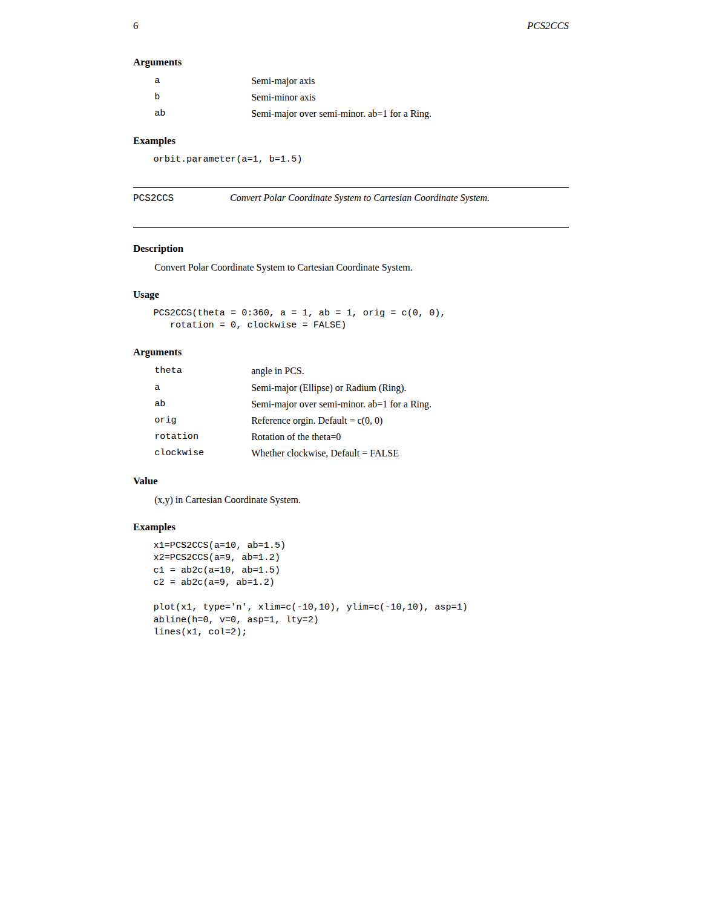6 PCS2CCS
Arguments
a
Semi-major axis
b
Semi-minor axis
ab
Semi-major over semi-minor. ab=1 for a Ring.
Examples
orbit.parameter(a=1, b=1.5)
PCS2CCS Convert Polar Coordinate System to Cartesian Coordinate System.
Description
Convert Polar Coordinate System to Cartesian Coordinate System.
Usage
PCS2CCS(theta = 0:360, a = 1, ab = 1, orig = c(0, 0),
   rotation = 0, clockwise = FALSE)
Arguments
theta
angle in PCS.
a
Semi-major (Ellipse) or Radium (Ring).
ab
Semi-major over semi-minor. ab=1 for a Ring.
orig
Reference orgin. Default = c(0, 0)
rotation
Rotation of the theta=0
clockwise
Whether clockwise, Default = FALSE
Value
(x,y) in Cartesian Coordinate System.
Examples
x1=PCS2CCS(a=10, ab=1.5)
x2=PCS2CCS(a=9, ab=1.2)
c1 = ab2c(a=10, ab=1.5)
c2 = ab2c(a=9, ab=1.2)

plot(x1, type='n', xlim=c(-10,10), ylim=c(-10,10), asp=1)
abline(h=0, v=0, asp=1, lty=2)
lines(x1, col=2);